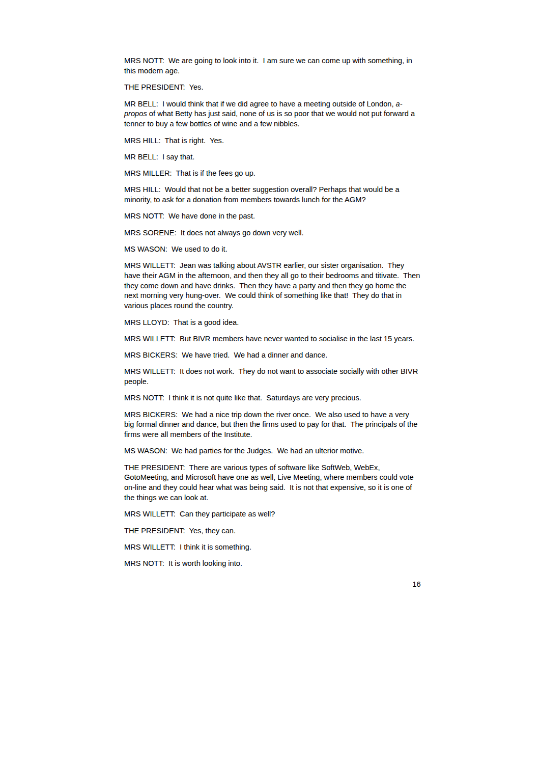MRS NOTT: We are going to look into it. I am sure we can come up with something, in this modern age.
THE PRESIDENT: Yes.
MR BELL: I would think that if we did agree to have a meeting outside of London, a-propos of what Betty has just said, none of us is so poor that we would not put forward a tenner to buy a few bottles of wine and a few nibbles.
MRS HILL: That is right. Yes.
MR BELL: I say that.
MRS MILLER: That is if the fees go up.
MRS HILL: Would that not be a better suggestion overall? Perhaps that would be a minority, to ask for a donation from members towards lunch for the AGM?
MRS NOTT: We have done in the past.
MRS SORENE: It does not always go down very well.
MS WASON: We used to do it.
MRS WILLETT: Jean was talking about AVSTR earlier, our sister organisation. They have their AGM in the afternoon, and then they all go to their bedrooms and titivate. Then they come down and have drinks. Then they have a party and then they go home the next morning very hung-over. We could think of something like that! They do that in various places round the country.
MRS LLOYD: That is a good idea.
MRS WILLETT: But BIVR members have never wanted to socialise in the last 15 years.
MRS BICKERS: We have tried. We had a dinner and dance.
MRS WILLETT: It does not work. They do not want to associate socially with other BIVR people.
MRS NOTT: I think it is not quite like that. Saturdays are very precious.
MRS BICKERS: We had a nice trip down the river once. We also used to have a very big formal dinner and dance, but then the firms used to pay for that. The principals of the firms were all members of the Institute.
MS WASON: We had parties for the Judges. We had an ulterior motive.
THE PRESIDENT: There are various types of software like SoftWeb, WebEx, GotoMeeting, and Microsoft have one as well, Live Meeting, where members could vote on-line and they could hear what was being said. It is not that expensive, so it is one of the things we can look at.
MRS WILLETT: Can they participate as well?
THE PRESIDENT: Yes, they can.
MRS WILLETT: I think it is something.
MRS NOTT: It is worth looking into.
16